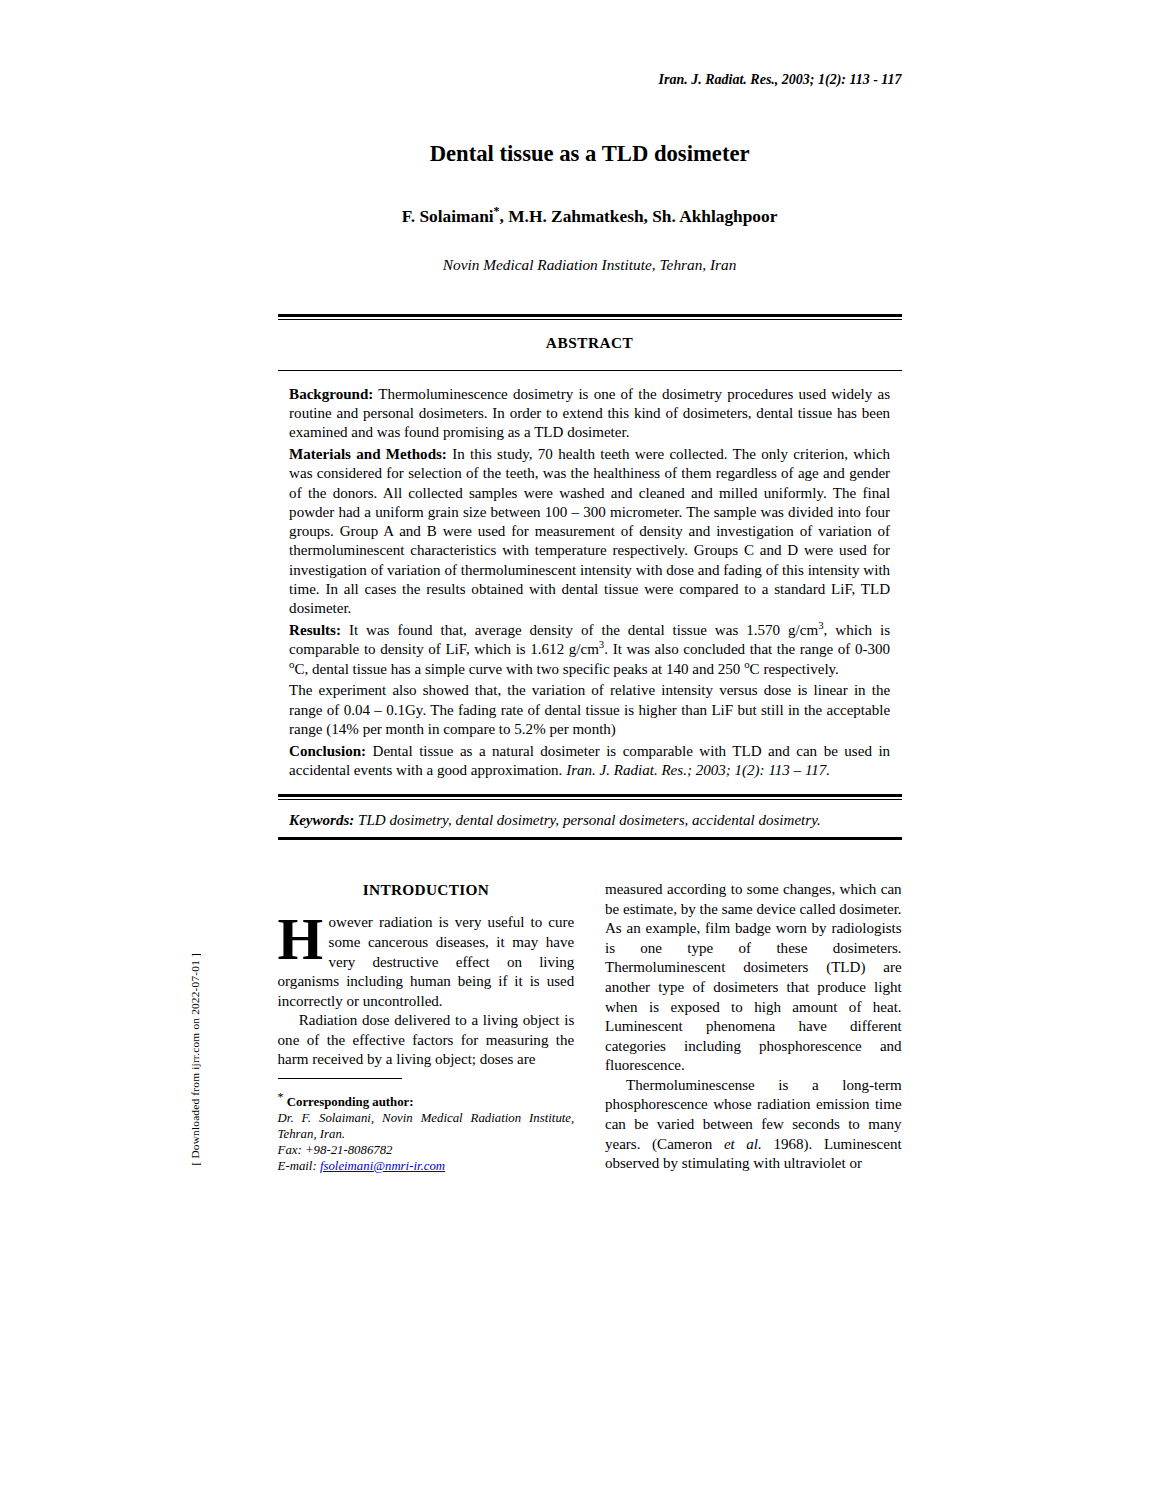[ Downloaded from ijrr.com on 2022-07-01 ]
Iran. J. Radiat. Res., 2003; 1(2): 113 - 117
Dental tissue as a TLD dosimeter
F. Solaimani*, M.H. Zahmatkesh, Sh. Akhlaghpoor
Novin Medical Radiation Institute, Tehran, Iran
ABSTRACT
Background: Thermoluminescence dosimetry is one of the dosimetry procedures used widely as routine and personal dosimeters. In order to extend this kind of dosimeters, dental tissue has been examined and was found promising as a TLD dosimeter.
Materials and Methods: In this study, 70 health teeth were collected. The only criterion, which was considered for selection of the teeth, was the healthiness of them regardless of age and gender of the donors. All collected samples were washed and cleaned and milled uniformly. The final powder had a uniform grain size between 100 – 300 micrometer. The sample was divided into four groups. Group A and B were used for measurement of density and investigation of variation of thermoluminescent characteristics with temperature respectively. Groups C and D were used for investigation of variation of thermoluminescent intensity with dose and fading of this intensity with time. In all cases the results obtained with dental tissue were compared to a standard LiF, TLD dosimeter.
Results: It was found that, average density of the dental tissue was 1.570 g/cm3, which is comparable to density of LiF, which is 1.612 g/cm3. It was also concluded that the range of 0-300 oC, dental tissue has a simple curve with two specific peaks at 140 and 250 oC respectively.
The experiment also showed that, the variation of relative intensity versus dose is linear in the range of 0.04 – 0.1Gy. The fading rate of dental tissue is higher than LiF but still in the acceptable range (14% per month in compare to 5.2% per month)
Conclusion: Dental tissue as a natural dosimeter is comparable with TLD and can be used in accidental events with a good approximation. Iran. J. Radiat. Res.; 2003; 1(2): 113 – 117.
Keywords: TLD dosimetry, dental dosimetry, personal dosimeters, accidental dosimetry.
INTRODUCTION
H
owever radiation is very useful to cure some cancerous diseases, it may have very destructive effect on living organisms including human being if it is used incorrectly or uncontrolled.
Radiation dose delivered to a living object is one of the effective factors for measuring the harm received by a living object; doses are
* Corresponding author:
Dr. F. Solaimani, Novin Medical Radiation Institute, Tehran, Iran.
Fax: +98-21-8086782
E-mail: fsoleimani@nmri-ir.com
measured according to some changes, which can be estimate, by the same device called dosimeter. As an example, film badge worn by radiologists is one type of these dosimeters. Thermoluminescent dosimeters (TLD) are another type of dosimeters that produce light when is exposed to high amount of heat. Luminescent phenomena have different categories including phosphorescence and fluorescence.
Thermoluminescense is a long-term phosphorescence whose radiation emission time can be varied between few seconds to many years. (Cameron et al. 1968). Luminescent observed by stimulating with ultraviolet or